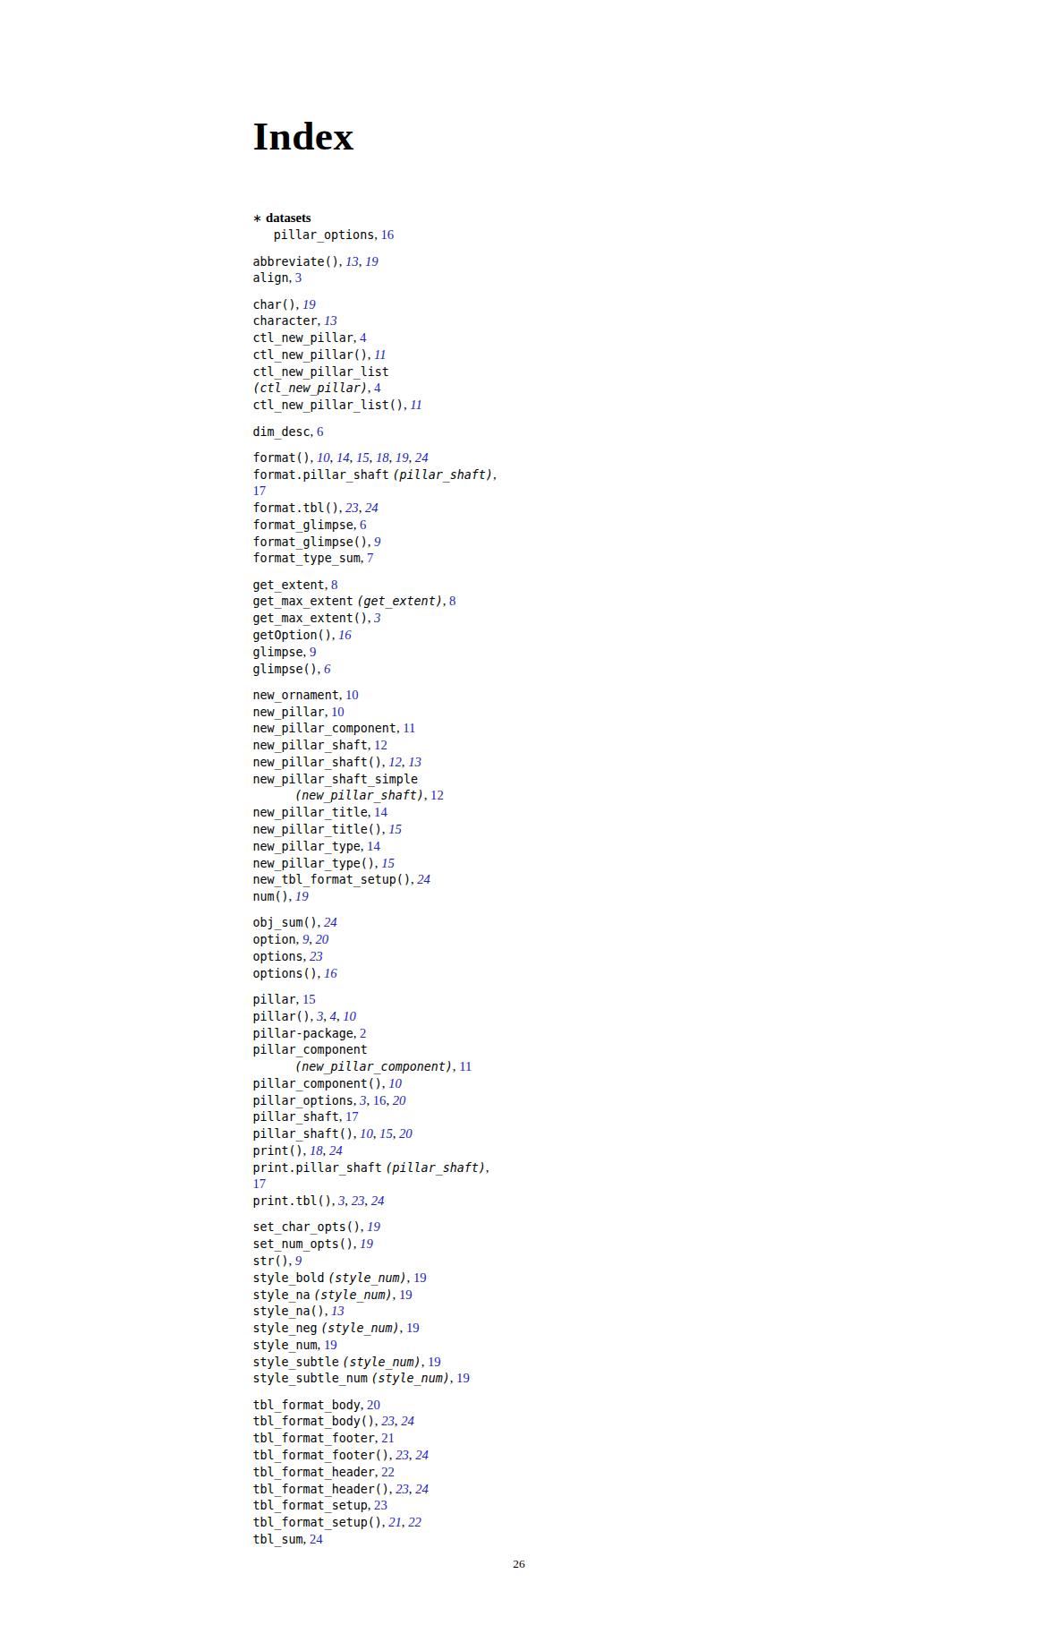Index
∗ datasets
pillar_options, 16
abbreviate(), 13, 19
align, 3
char(), 19
character, 13
ctl_new_pillar, 4
ctl_new_pillar(), 11
ctl_new_pillar_list (ctl_new_pillar), 4
ctl_new_pillar_list(), 11
dim_desc, 6
format(), 10, 14, 15, 18, 19, 24
format.pillar_shaft (pillar_shaft), 17
format.tbl(), 23, 24
format_glimpse, 6
format_glimpse(), 9
format_type_sum, 7
get_extent, 8
get_max_extent (get_extent), 8
get_max_extent(), 3
getOption(), 16
glimpse, 9
glimpse(), 6
new_ornament, 10
new_pillar, 10
new_pillar_component, 11
new_pillar_shaft, 12
new_pillar_shaft(), 12, 13
new_pillar_shaft_simple
(new_pillar_shaft), 12
new_pillar_title, 14
new_pillar_title(), 15
new_pillar_type, 14
new_pillar_type(), 15
new_tbl_format_setup(), 24
num(), 19
obj_sum(), 24
option, 9, 20
options, 23
options(), 16
pillar, 15
pillar(), 3, 4, 10
pillar-package, 2
pillar_component
(new_pillar_component), 11
pillar_component(), 10
pillar_options, 3, 16, 20
pillar_shaft, 17
pillar_shaft(), 10, 15, 20
print(), 18, 24
print.pillar_shaft (pillar_shaft), 17
print.tbl(), 3, 23, 24
set_char_opts(), 19
set_num_opts(), 19
str(), 9
style_bold (style_num), 19
style_na (style_num), 19
style_na(), 13
style_neg (style_num), 19
style_num, 19
style_subtle (style_num), 19
style_subtle_num (style_num), 19
tbl_format_body, 20
tbl_format_body(), 23, 24
tbl_format_footer, 21
tbl_format_footer(), 23, 24
tbl_format_header, 22
tbl_format_header(), 23, 24
tbl_format_setup, 23
tbl_format_setup(), 21, 22
tbl_sum, 24
26